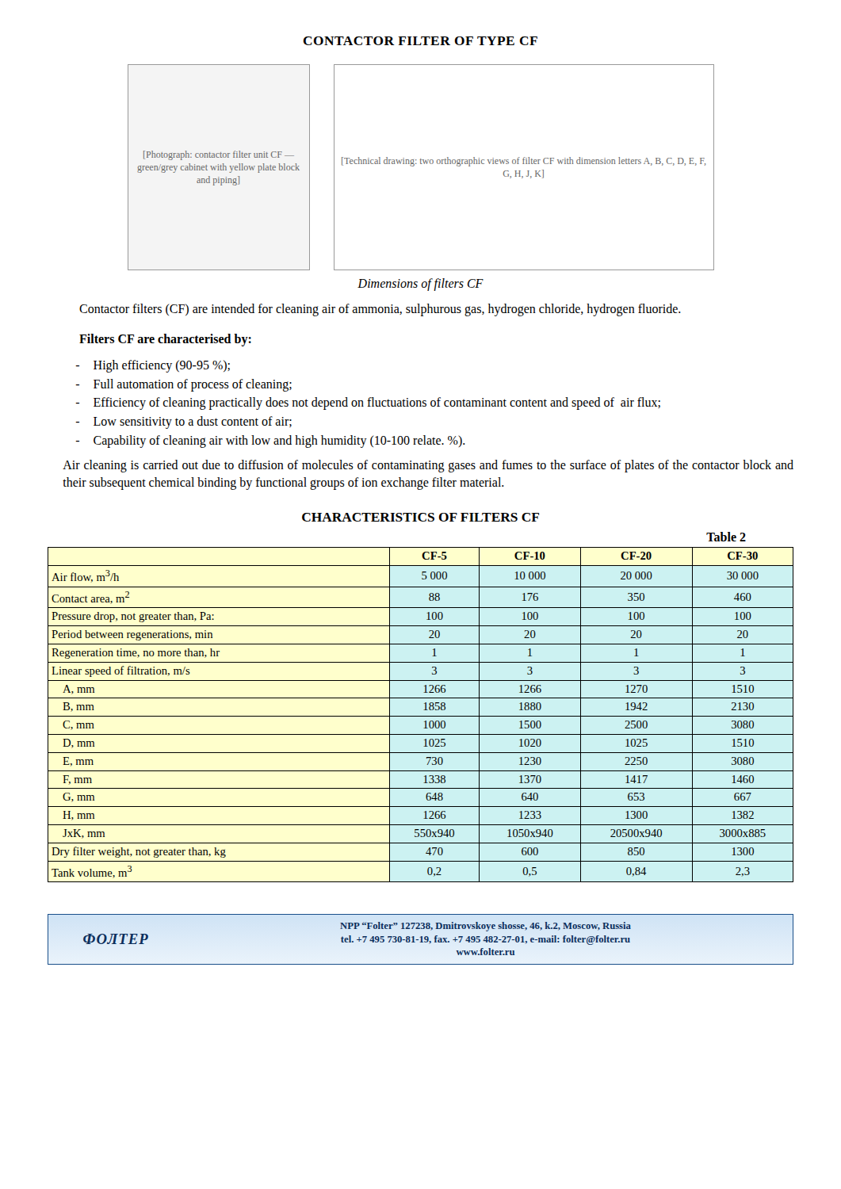CONTACTOR FILTER OF TYPE CF
[Photograph: contactor filter unit CF — green/grey cabinet with yellow plate block and piping]
[Technical drawing: two orthographic views of filter CF with dimension letters A, B, C, D, E, F, G, H, J, K]
Dimensions of filters CF
Contactor filters (CF) are intended for cleaning air of ammonia, sulphurous gas, hydrogen chloride, hydrogen fluoride.
Filters CF are characterised by:
High efficiency (90-95 %);
Full automation of process of cleaning;
Efficiency of cleaning practically does not depend on fluctuations of contaminant content and speed of air flux;
Low sensitivity to a dust content of air;
Capability of cleaning air with low and high humidity (10-100 relate. %).
Air cleaning is carried out due to diffusion of molecules of contaminating gases and fumes to the surface of plates of the contactor block and their subsequent chemical binding by functional groups of ion exchange filter material.
CHARACTERISTICS OF FILTERS CF
Table 2
| | CF-5 | CF-10 | CF-20 | CF-30 |
| --- | --- | --- | --- | --- |
| Air flow, m 3 /h | 5 000 | 10 000 | 20 000 | 30 000 |
| Contact area, m 2 | 88 | 176 | 350 | 460 |
| Pressure drop, not greater than, Pa: | 100 | 100 | 100 | 100 |
| Period between regenerations, min | 20 | 20 | 20 | 20 |
| Regeneration time, no more than, hr | 1 | 1 | 1 | 1 |
| Linear speed of filtration, m/s | 3 | 3 | 3 | 3 |
| A, mm | 1266 | 1266 | 1270 | 1510 |
| B, mm | 1858 | 1880 | 1942 | 2130 |
| C, mm | 1000 | 1500 | 2500 | 3080 |
| D, mm | 1025 | 1020 | 1025 | 1510 |
| E, mm | 730 | 1230 | 2250 | 3080 |
| F, mm | 1338 | 1370 | 1417 | 1460 |
| G, mm | 648 | 640 | 653 | 667 |
| H, mm | 1266 | 1233 | 1300 | 1382 |
| JxK, mm | 550x940 | 1050x940 | 20500x940 | 3000x885 |
| Dry filter weight, not greater than, kg | 470 | 600 | 850 | 1300 |
| Tank volume, m 3 | 0,2 | 0,5 | 0,84 | 2,3 |
ФОЛТЕР
NPP “Folter” 127238, Dmitrovskoye shosse, 46, k.2, Moscow, Russia
tel. +7 495 730-81-19, fax. +7 495 482-27-01, e-mail: folter@folter.ru
www.folter.ru